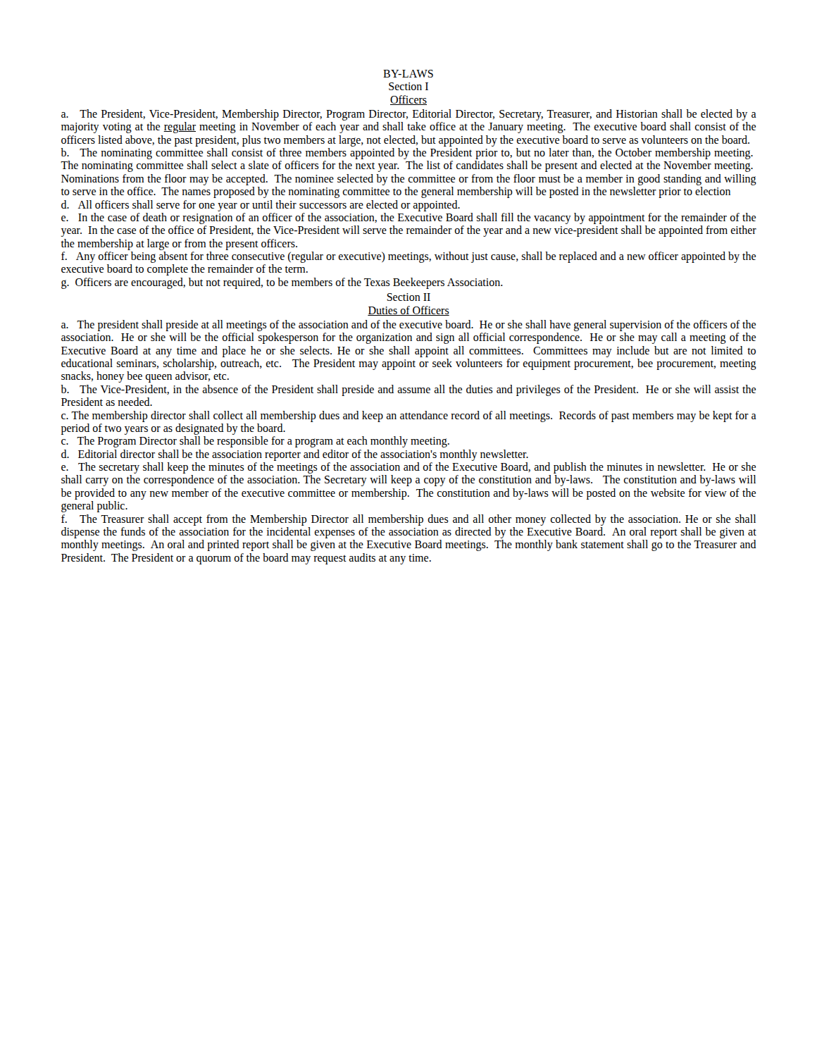BY-LAWS
Section I
Officers
a. The President, Vice-President, Membership Director, Program Director, Editorial Director, Secretary, Treasurer, and Historian shall be elected by a majority voting at the regular meeting in November of each year and shall take office at the January meeting. The executive board shall consist of the officers listed above, the past president, plus two members at large, not elected, but appointed by the executive board to serve as volunteers on the board.
b. The nominating committee shall consist of three members appointed by the President prior to, but no later than, the October membership meeting. The nominating committee shall select a slate of officers for the next year. The list of candidates shall be present and elected at the November meeting. Nominations from the floor may be accepted. The nominee selected by the committee or from the floor must be a member in good standing and willing to serve in the office. The names proposed by the nominating committee to the general membership will be posted in the newsletter prior to election
d. All officers shall serve for one year or until their successors are elected or appointed.
e. In the case of death or resignation of an officer of the association, the Executive Board shall fill the vacancy by appointment for the remainder of the year. In the case of the office of President, the Vice-President will serve the remainder of the year and a new vice-president shall be appointed from either the membership at large or from the present officers.
f. Any officer being absent for three consecutive (regular or executive) meetings, without just cause, shall be replaced and a new officer appointed by the executive board to complete the remainder of the term.
g. Officers are encouraged, but not required, to be members of the Texas Beekeepers Association.
Section II
Duties of Officers
a. The president shall preside at all meetings of the association and of the executive board. He or she shall have general supervision of the officers of the association. He or she will be the official spokesperson for the organization and sign all official correspondence. He or she may call a meeting of the Executive Board at any time and place he or she selects. He or she shall appoint all committees. Committees may include but are not limited to educational seminars, scholarship, outreach, etc. The President may appoint or seek volunteers for equipment procurement, bee procurement, meeting snacks, honey bee queen advisor, etc.
b. The Vice-President, in the absence of the President shall preside and assume all the duties and privileges of the President. He or she will assist the President as needed.
c. The membership director shall collect all membership dues and keep an attendance record of all meetings. Records of past members may be kept for a period of two years or as designated by the board.
c. The Program Director shall be responsible for a program at each monthly meeting.
d. Editorial director shall be the association reporter and editor of the association's monthly newsletter.
e. The secretary shall keep the minutes of the meetings of the association and of the Executive Board, and publish the minutes in newsletter. He or she shall carry on the correspondence of the association. The Secretary will keep a copy of the constitution and by-laws. The constitution and by-laws will be provided to any new member of the executive committee or membership. The constitution and by-laws will be posted on the website for view of the general public.
f. The Treasurer shall accept from the Membership Director all membership dues and all other money collected by the association. He or she shall dispense the funds of the association for the incidental expenses of the association as directed by the Executive Board. An oral report shall be given at monthly meetings. An oral and printed report shall be given at the Executive Board meetings. The monthly bank statement shall go to the Treasurer and President. The President or a quorum of the board may request audits at any time.